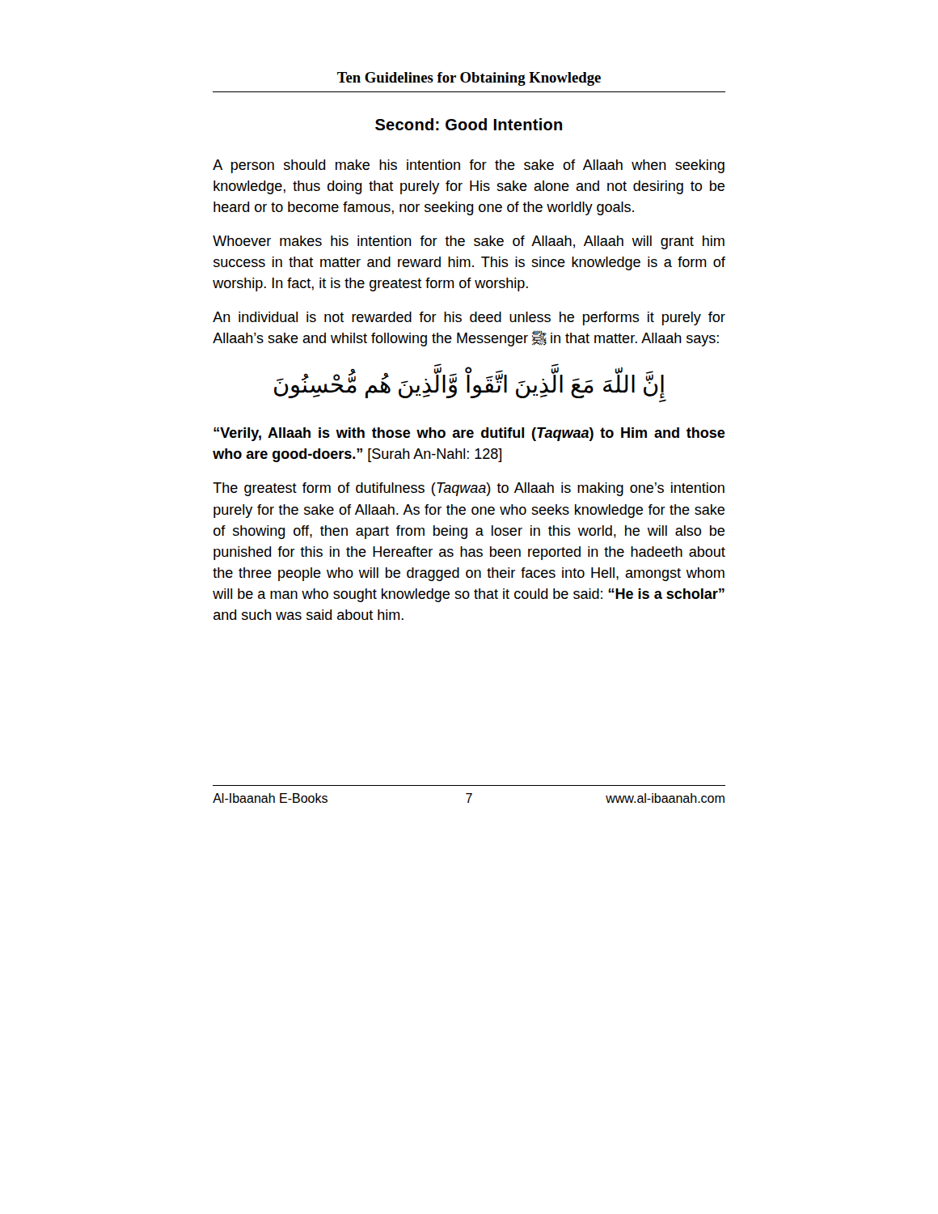Ten Guidelines for Obtaining Knowledge
Second: Good Intention
A person should make his intention for the sake of Allaah when seeking knowledge, thus doing that purely for His sake alone and not desiring to be heard or to become famous, nor seeking one of the worldly goals.
Whoever makes his intention for the sake of Allaah, Allaah will grant him success in that matter and reward him. This is since knowledge is a form of worship. In fact, it is the greatest form of worship.
An individual is not rewarded for his deed unless he performs it purely for Allaah’s sake and whilst following the Messenger ﷺ in that matter. Allaah says:
إِنَّ اللّهَ مَعَ الَّذِينَ اتَّقَواْ وَّالَّذِينَ هُم مُّحْسِنُونَ
“Verily, Allaah is with those who are dutiful (Taqwaa) to Him and those who are good-doers.” [Surah An-Nahl: 128]
The greatest form of dutifulness (Taqwaa) to Allaah is making one’s intention purely for the sake of Allaah. As for the one who seeks knowledge for the sake of showing off, then apart from being a loser in this world, he will also be punished for this in the Hereafter as has been reported in the hadeeth about the three people who will be dragged on their faces into Hell, amongst whom will be a man who sought knowledge so that it could be said: “He is a scholar” and such was said about him.
Al-Ibaanah E-Books
7
www.al-ibaanah.com